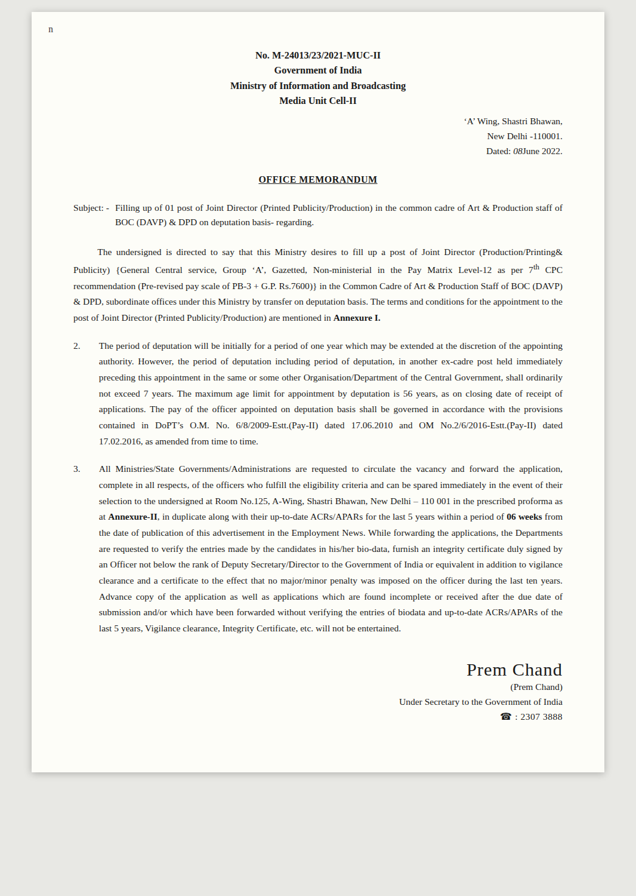ⁿ
No. M-24013/23/2021-MUC-II Government of India Ministry of Information and Broadcasting Media Unit Cell-II
‘A’ Wing, Shastri Bhawan,
New Delhi -110001.
Dated: 08 June 2022.
OFFICE MEMORANDUM
Subject: -
Filling up of 01 post of Joint Director (Printed Publicity/Production) in the common cadre of Art & Production staff of BOC (DAVP) & DPD on deputation basis- regarding.
The undersigned is directed to say that this Ministry desires to fill up a post of Joint Director (Production/Printing& Publicity) {General Central service, Group ‘A’, Gazetted, Non-ministerial in the Pay Matrix Level-12 as per 7th CPC recommendation (Pre-revised pay scale of PB-3 + G.P. Rs.7600)} in the Common Cadre of Art & Production Staff of BOC (DAVP) & DPD, subordinate offices under this Ministry by transfer on deputation basis. The terms and conditions for the appointment to the post of Joint Director (Printed Publicity/Production) are mentioned in Annexure I.
2.
The period of deputation will be initially for a period of one year which may be extended at the discretion of the appointing authority. However, the period of deputation including period of deputation, in another ex-cadre post held immediately preceding this appointment in the same or some other Organisation/Department of the Central Government, shall ordinarily not exceed 7 years. The maximum age limit for appointment by deputation is 56 years, as on closing date of receipt of applications. The pay of the officer appointed on deputation basis shall be governed in accordance with the provisions contained in DoPT’s O.M. No. 6/8/2009-Estt.(Pay-II) dated 17.06.2010 and OM No.2/6/2016-Estt.(Pay-II) dated 17.02.2016, as amended from time to time.
3.
All Ministries/State Governments/Administrations are requested to circulate the vacancy and forward the application, complete in all respects, of the officers who fulfill the eligibility criteria and can be spared immediately in the event of their selection to the undersigned at Room No.125, A-Wing, Shastri Bhawan, New Delhi – 110 001 in the prescribed proforma as at Annexure-II, in duplicate along with their up-to-date ACRs/APARs for the last 5 years within a period of 06 weeks from the date of publication of this advertisement in the Employment News. While forwarding the applications, the Departments are requested to verify the entries made by the candidates in his/her bio-data, furnish an integrity certificate duly signed by an Officer not below the rank of Deputy Secretary/Director to the Government of India or equivalent in addition to vigilance clearance and a certificate to the effect that no major/minor penalty was imposed on the officer during the last ten years. Advance copy of the application as well as applications which are found incomplete or received after the due date of submission and/or which have been forwarded without verifying the entries of biodata and up-to-date ACRs/APARs of the last 5 years, Vigilance clearance, Integrity Certificate, etc. will not be entertained.
Prem Chand
(Prem Chand)
Under Secretary to the Government of India
☎ : 2307 3888